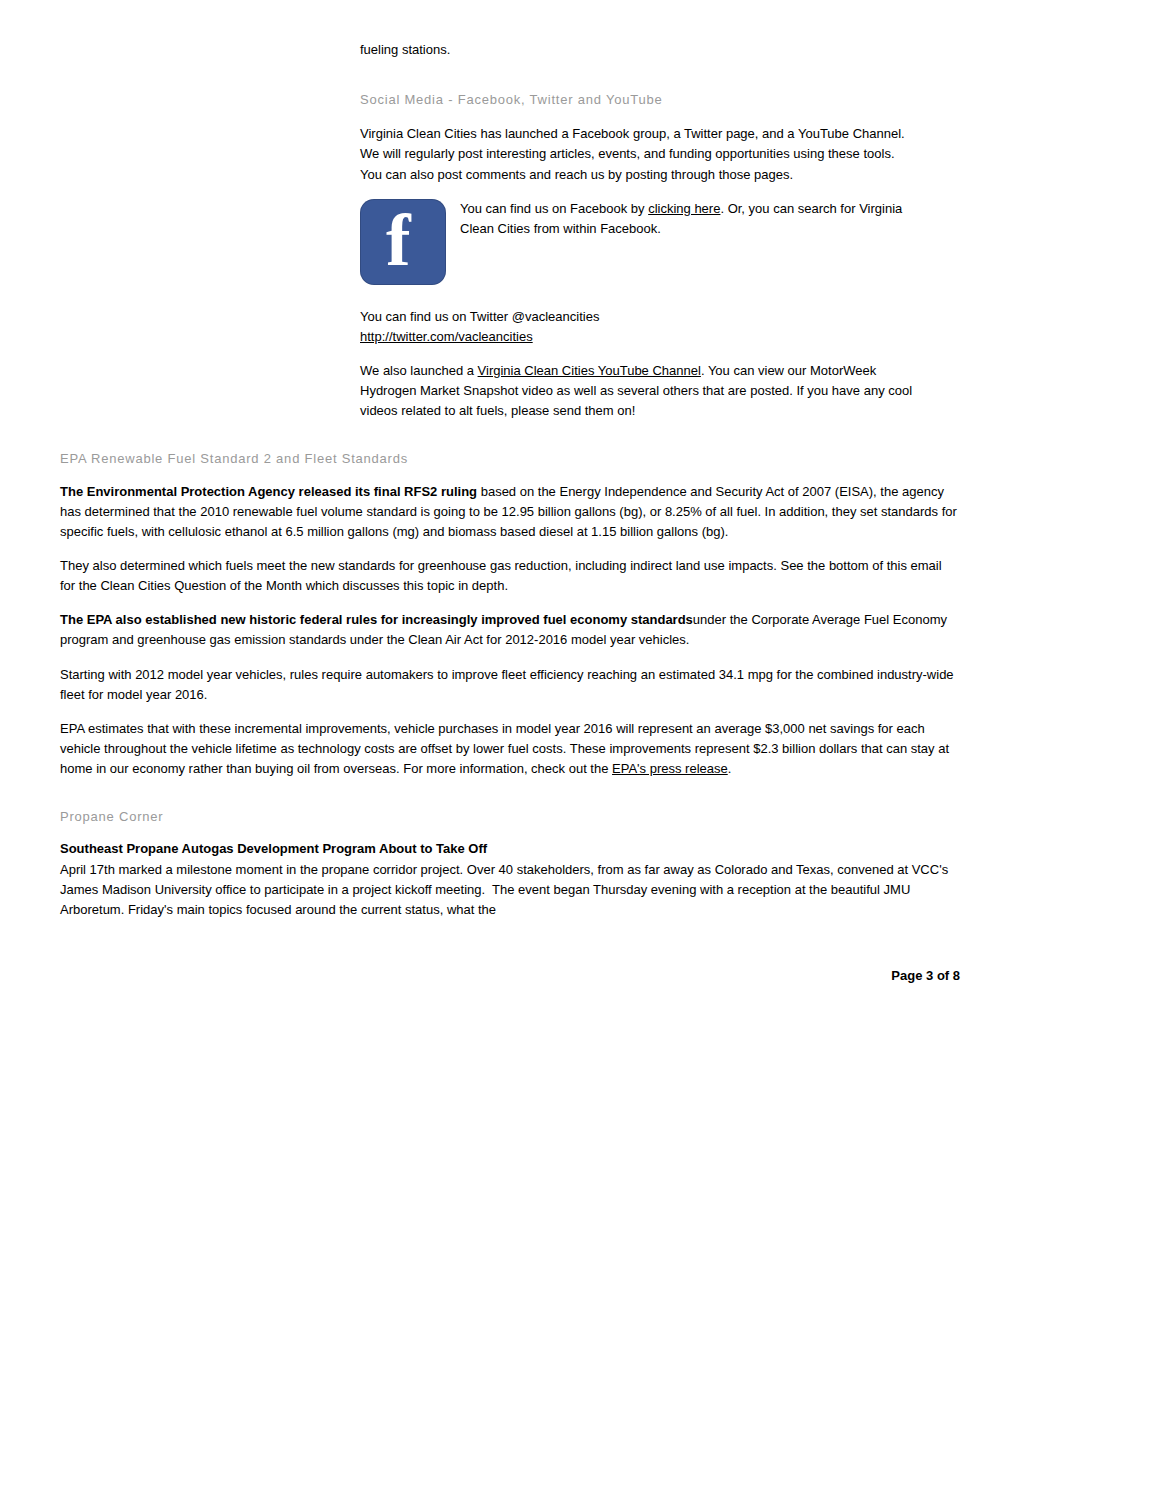fueling stations.
Social Media - Facebook, Twitter and YouTube
Virginia Clean Cities has launched a Facebook group, a Twitter page, and a YouTube Channel. We will regularly post interesting articles, events, and funding opportunities using these tools. You can also post comments and reach us by posting through those pages.
f
You can find us on Facebook by clicking here. Or, you can search for Virginia Clean Cities from within Facebook.
You can find us on Twitter @vacleancities
http://twitter.com/vacleancities
We also launched a Virginia Clean Cities YouTube Channel. You can view our MotorWeek Hydrogen Market Snapshot video as well as several others that are posted. If you have any cool videos related to alt fuels, please send them on!
EPA Renewable Fuel Standard 2 and Fleet Standards
The Environmental Protection Agency released its final RFS2 ruling based on the Energy Independence and Security Act of 2007 (EISA), the agency has determined that the 2010 renewable fuel volume standard is going to be 12.95 billion gallons (bg), or 8.25% of all fuel. In addition, they set standards for specific fuels, with cellulosic ethanol at 6.5 million gallons (mg) and biomass based diesel at 1.15 billion gallons (bg).
They also determined which fuels meet the new standards for greenhouse gas reduction, including indirect land use impacts. See the bottom of this email for the Clean Cities Question of the Month which discusses this topic in depth.
The EPA also established new historic federal rules for increasingly improved fuel economy standardsunder the Corporate Average Fuel Economy program and greenhouse gas emission standards under the Clean Air Act for 2012-2016 model year vehicles.
Starting with 2012 model year vehicles, rules require automakers to improve fleet efficiency reaching an estimated 34.1 mpg for the combined industry-wide fleet for model year 2016.
EPA estimates that with these incremental improvements, vehicle purchases in model year 2016 will represent an average $3,000 net savings for each vehicle throughout the vehicle lifetime as technology costs are offset by lower fuel costs. These improvements represent $2.3 billion dollars that can stay at home in our economy rather than buying oil from overseas. For more information, check out the EPA's press release.
Propane Corner
Southeast Propane Autogas Development Program About to Take Off
April 17th marked a milestone moment in the propane corridor project. Over 40 stakeholders, from as far away as Colorado and Texas, convened at VCC's James Madison University office to participate in a project kickoff meeting. The event began Thursday evening with a reception at the beautiful JMU Arboretum. Friday's main topics focused around the current status, what the
Page 3 of 8